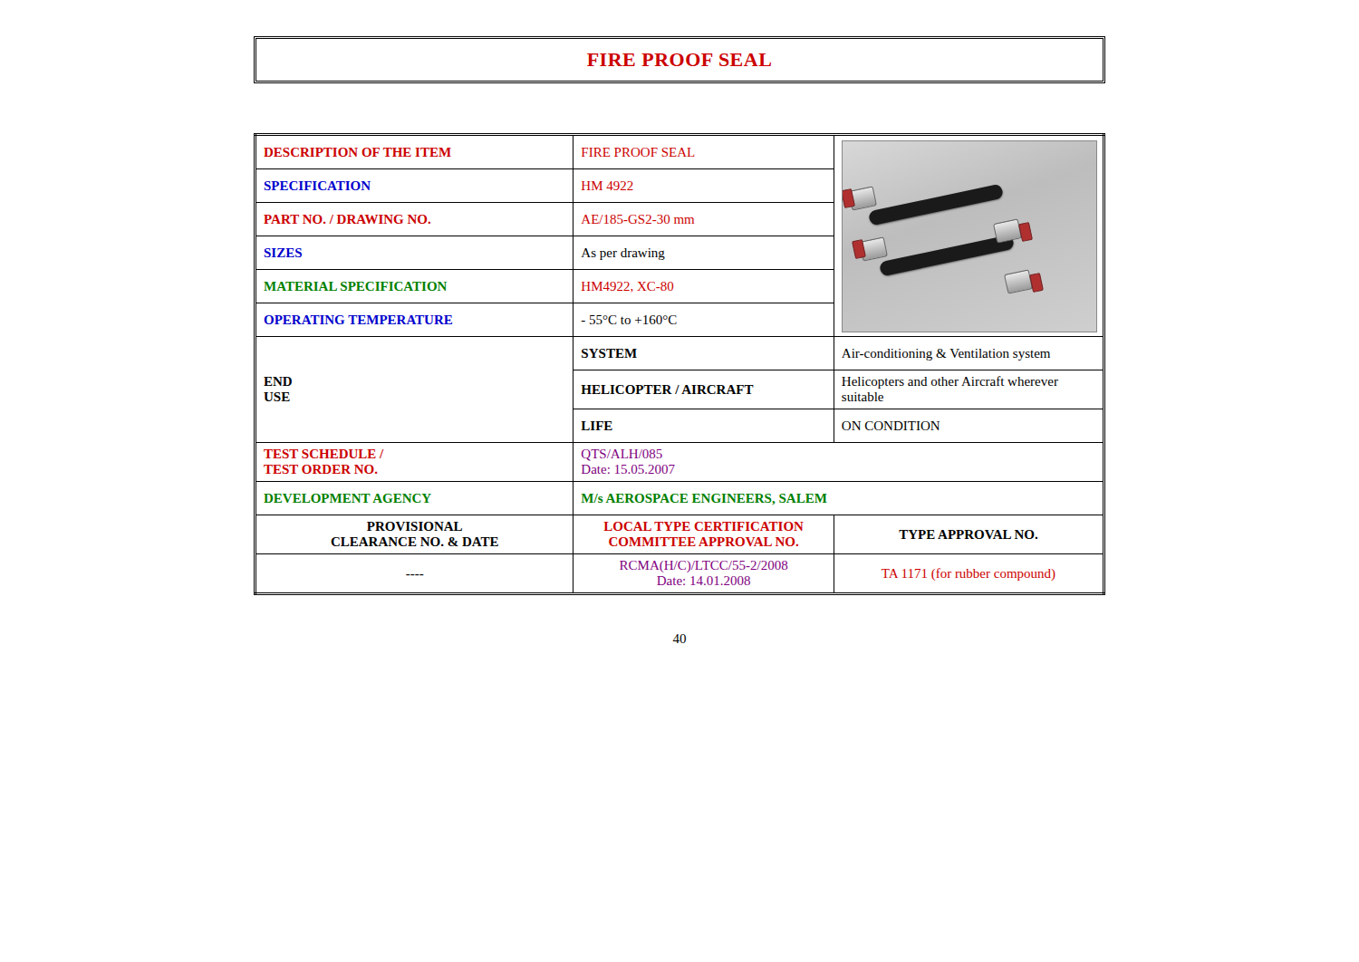FIRE PROOF SEAL
| DESCRIPTION OF THE ITEM | FIRE PROOF SEAL | |
| SPECIFICATION | HM 4922 |
| PART NO. / DRAWING NO. | AE/185-GS2-30 mm |
| SIZES | As per drawing |
| MATERIAL SPECIFICATION | HM4922, XC-80 |
| OPERATING TEMPERATURE | - 55°C to +160°C |
| END USE | SYSTEM | Air-conditioning & Ventilation system |
| HELICOPTER / AIRCRAFT | Helicopters and other Aircraft wherever suitable |
| LIFE | ON CONDITION |
| TEST SCHEDULE / TEST ORDER NO. | QTS/ALH/085 Date: 15.05.2007 |
| DEVELOPMENT AGENCY | M/s AEROSPACE ENGINEERS, SALEM |
| PROVISIONAL CLEARANCE NO. & DATE | LOCAL TYPE CERTIFICATION COMMITTEE APPROVAL NO. | TYPE APPROVAL NO. |
| ---- | RCMA(H/C)/LTCC/55-2/2008 Date: 14.01.2008 | TA 1171 (for rubber compound) |
40